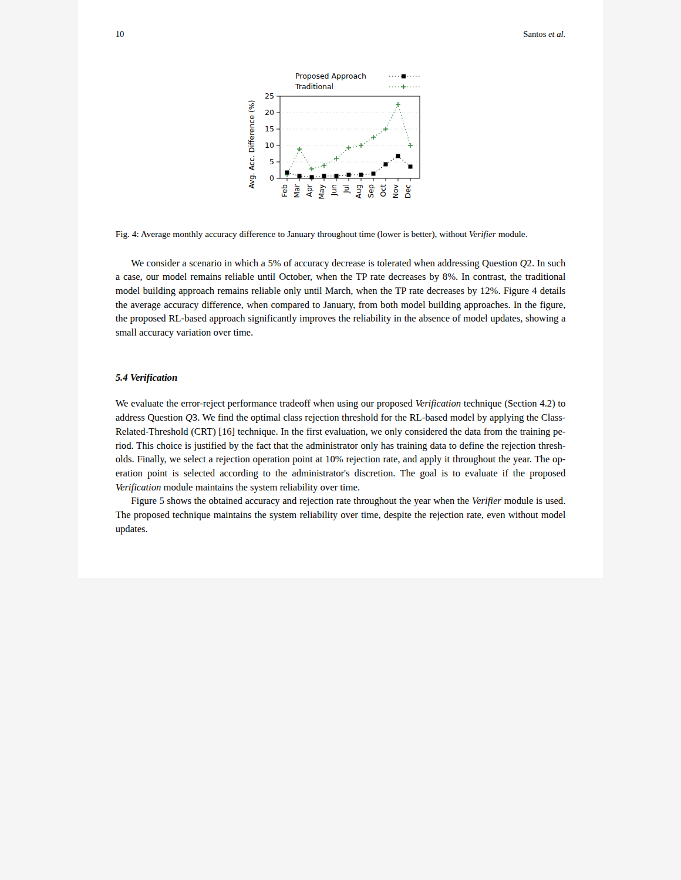10 Santos et al.
Proposed Approach Traditional Avg. Acc. Difference (%) 0 5 10 15 20 25 Feb Mar Apr May Jun Jul Aug Sep Oct Nov Dec
Fig. 4: Average monthly accuracy difference to January throughout time (lower is better), without Verifier module.
We consider a scenario in which a 5% of accuracy decrease is tolerated when addressing Question Q2. In such a case, our model remains reliable until October, when the TP rate decreases by 8%. In contrast, the traditional model building approach remains reliable only until March, when the TP rate decreases by 12%. Figure 4 details the average accuracy difference, when compared to January, from both model building approaches. In the figure, the proposed RL-based approach significantly improves the reliability in the absence of model updates, showing a small accuracy variation over time.
5.4 Verification
We evaluate the error-reject performance tradeoff when using our proposed Verification technique (Section 4.2) to address Question Q3. We find the optimal class rejection threshold for the RL-based model by applying the Class-Related-Threshold (CRT) [16] technique. In the first evaluation, we only considered the data from the training period. This choice is justified by the fact that the administrator only has training data to define the rejection thresholds. Finally, we select a rejection operation point at 10% rejection rate, and apply it throughout the year. The operation point is selected according to the administrator's discretion. The goal is to evaluate if the proposed Verification module maintains the system reliability over time.
Figure 5 shows the obtained accuracy and rejection rate throughout the year when the Verifier module is used. The proposed technique maintains the system reliability over time, despite the rejection rate, even without model updates.